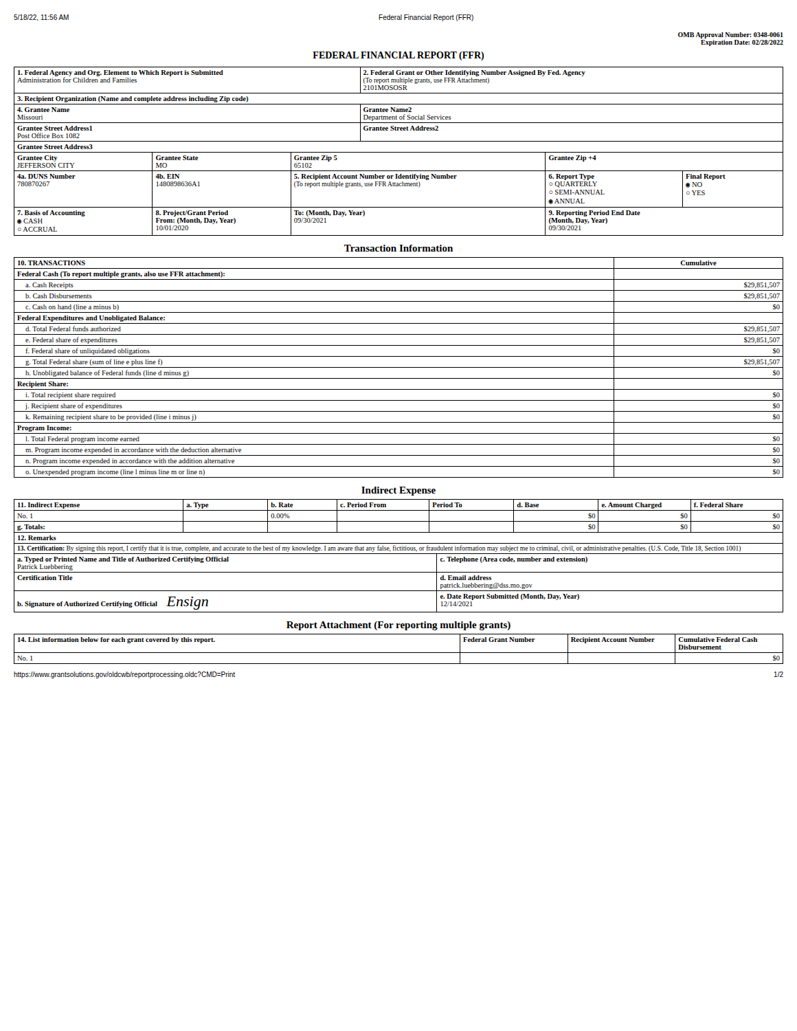5/18/22, 11:56 AM
Federal Financial Report (FFR)
OMB Approval Number: 0348-0061
Expiration Date: 02/28/2022
FEDERAL FINANCIAL REPORT (FFR)
| 1. Federal Agency and Org. Element to Which Report is Submitted Administration for Children and Families | 2. Federal Grant or Other Identifying Number Assigned By Fed. Agency (To report multiple grants, use FFR Attachment) 2101MOSOSR |
| 3. Recipient Organization (Name and complete address including Zip code) |
| 4. Grantee Name Missouri | Grantee Name2 Department of Social Services |
| Grantee Street Address1 Post Office Box 1082 | Grantee Street Address2 |
| Grantee Street Address3 |
| Grantee City JEFFERSON CITY | Grantee State MO | Grantee Zip 5 65102 | Grantee Zip +4 |
| 4a. DUNS Number 780870267 | 4b. EIN 1480898636A1 | 5. Recipient Account Number or Identifying Number (To report multiple grants, use FFR Attachment) | 6. Report Type ○ QUARTERLY ○ SEMI-ANNUAL ◉ ANNUAL | Final Report ◉ NO ○ YES |
| 7. Basis of Accounting ◉ CASH ○ ACCRUAL | 8. Project/Grant Period From: (Month, Day, Year) 10/01/2020 | To: (Month, Day, Year) 09/30/2021 | 9. Reporting Period End Date (Month, Day, Year) 09/30/2021 |
Transaction Information
| 10. TRANSACTIONS | Cumulative |
| Federal Cash (To report multiple grants, also use FFR attachment): | |
| a. Cash Receipts | $29,851,507 |
| b. Cash Disbursements | $29,851,507 |
| c. Cash on hand (line a minus b) | $0 |
| Federal Expenditures and Unobligated Balance: | |
| d. Total Federal funds authorized | $29,851,507 |
| e. Federal share of expenditures | $29,851,507 |
| f. Federal share of unliquidated obligations | $0 |
| g. Total Federal share (sum of line e plus line f) | $29,851,507 |
| h. Unobligated balance of Federal funds (line d minus g) | $0 |
| Recipient Share: | |
| i. Total recipient share required | $0 |
| j. Recipient share of expenditures | $0 |
| k. Remaining recipient share to be provided (line i minus j) | $0 |
| Program Income: | |
| l. Total Federal program income earned | $0 |
| m. Program income expended in accordance with the deduction alternative | $0 |
| n. Program income expended in accordance with the addition alternative | $0 |
| o. Unexpended program income (line l minus line m or line n) | $0 |
Indirect Expense
| 11. Indirect Expense | a. Type | b. Rate | c. Period From | Period To | d. Base | e. Amount Charged | f. Federal Share |
| No. 1 | | 0.00% | | | $0 | $0 | $0 |
| g. Totals: | | | | | $0 | $0 | $0 |
| 12. Remarks |
| 13. Certification: By signing this report, I certify that it is true, complete, and accurate to the best of my knowledge. I am aware that any false, fictitious, or fraudulent information may subject me to criminal, civil, or administrative penalties. (U.S. Code, Title 18, Section 1001) |
| a. Typed or Printed Name and Title of Authorized Certifying Official Patrick Luebbering | c. Telephone (Area code, number and extension) |
| Certification Title | d. Email address patrick.luebbering@dss.mo.gov |
| b. Signature of Authorized Certifying Official Ensign | e. Date Report Submitted (Month, Day, Year) 12/14/2021 |
Report Attachment (For reporting multiple grants)
| 14. List information below for each grant covered by this report. | Federal Grant Number | Recipient Account Number | Cumulative Federal Cash Disbursement |
| No. 1 | | | $0 |
https://www.grantsolutions.gov/oldcwb/reportprocessing.oldc?CMD=Print
1/2